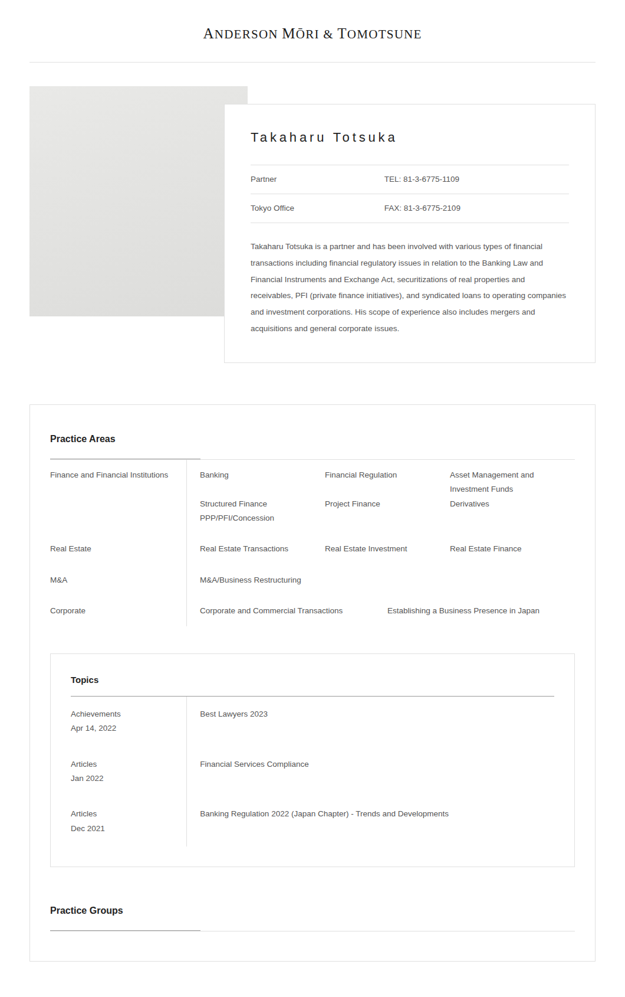ANDERSON MŌRI & TOMOTSUNE
Takaharu Totsuka
| Partner | TEL: 81-3-6775-1109 |
| Tokyo Office | FAX: 81-3-6775-2109 |
Takaharu Totsuka is a partner and has been involved with various types of financial transactions including financial regulatory issues in relation to the Banking Law and Financial Instruments and Exchange Act, securitizations of real properties and receivables, PFI (private finance initiatives), and syndicated loans to operating companies and investment corporations. His scope of experience also includes mergers and acquisitions and general corporate issues.
Practice Areas
| Finance and Financial Institutions | Banking Financial Regulation Asset Management and Investment Funds Structured Finance Project Finance Derivatives PPP/PFI/Concession |
| Real Estate | Real Estate Transactions Real Estate Investment Real Estate Finance |
| M&A | M&A/Business Restructuring |
| Corporate | Corporate and Commercial Transactions Establishing a Business Presence in Japan |
Topics
| Achievements Apr 14, 2022 | Best Lawyers 2023 |
| Articles Jan 2022 | Financial Services Compliance |
| Articles Dec 2021 | Banking Regulation 2022 (Japan Chapter) - Trends and Developments |
Practice Groups